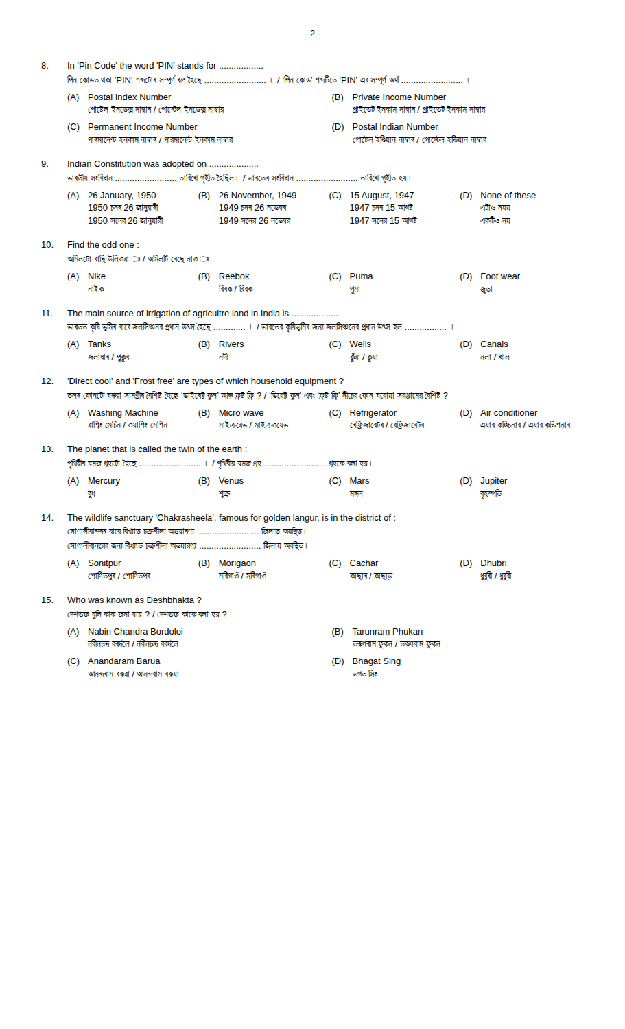- 2 -
8.
In 'Pin Code' the word 'PIN' stands for ..................
পিন কোডত থকা 'PIN' শব্দটোৰ সম্পূৰ্ণ ৰূপ হৈছে ......................... । / ‘পিন কোড’ শব্দটিতে 'PIN' এর সম্পূর্ণ অর্থ ......................... ।
(A) Postal Index Number পোষ্টেল ইনডেক্স নাম্বাৰ / পোস্টেল ইনডেক্স নাম্বার
(B) Private Income Number প্ৰাইভেট ইনকাম নাম্বাৰ / প্রাইভেট ইনকাম নাম্বার
(C) Permanent Income Number পাৰমানেণ্ট ইনকাম নাম্বাৰ / পারমানেন্ট ইনকাম নাম্বার
(D) Postal Indian Number পোষ্টেল ইণ্ডিয়ান নাম্বাৰ / পোস্টেল ইন্ডিয়ান নাম্বার
9.
Indian Constitution was adopted on ....................
ভাৰতীয় সংবিধান ......................... তাৰিখে গৃহীত হৈছিল। / ভারতের সংবিধান ......................... তারিখে গৃহীত হয়।
(A) 26 January, 1950 1950 চনৰ 26 জানুৱাৰী 1950 সনের 26 জানুয়ারী
(B) 26 November, 1949 1949 চনৰ 26 নভেম্বৰ 1949 সনের 26 নভেম্বর
(C) 15 August, 1947 1947 চনৰ 15 আগষ্ট 1947 সনের 15 আগষ্ট
(D) None of these এটাও নহয় একটিও নয়
10.
Find the odd one :
অমিলটো বাছি উলিওৱা ঃ / অমিলটি বেছে নাও ঃ
(A) Nike নাইক
(B) Reebok ৰিবক / রিবক
(C) Puma পুমা
(D) Foot wear জুতা
11.
The main source of irrigation of agricultre land in India is ...................
ভাৰতত কৃষি ভূমিৰ বাবে জলসিঞ্চনৰ প্ৰধান উৎস হৈছে ............. । / ভারতের কৃষিভূমির জন্য জলসিঞ্চনের প্রধান উৎস হল ................. ।
(A) Tanks জলাধাৰ / পুকুর
(B) Rivers নদী
(C) Wells কুঁৱা / কুয়া
(D) Canals নলা / খাল
12.
'Direct cool' and 'Frost free' are types of which household equipment ?
তলৰ কোনটো ঘৰুৱা সামগ্ৰীৰ বৈশিষ্ট হৈছে ‘ডাইৰেক্ট কুল’ আৰু ফ্ৰষ্ট ফ্ৰি ? / ‘ডিরেক্ট কুল’ এবং ‘ফ্রষ্ট ফ্রি’ নীচের কোন ঘরোয়া সরঞ্জামের বৈশিষ্ট ?
(A) Washing Machine ৱাশ্বিং মেচিন / ওয়াশিং মেশিন
(B) Micro wave মাইক্ৰৱেভ / মাইক্রওয়েভ
(C) Refrigerator ৰেফ্ৰিজাৰেটৰ / রেফ্রিজারেটর
(D) Air conditioner এয়াৰ কণ্ডিচনাৰ / এয়ার কন্ডিশনার
13.
The planet that is called the twin of the earth :
পৃথিৱীৰ যমজ গ্ৰহটো হৈছে ......................... । / পৃথিবীর যমজ গ্রহ ......................... গ্রহকে বলা হয়।
(A) Mercury বুধ
(B) Venus শুক্ৰ
(C) Mars মঙ্গল
(D) Jupiter বৃহস্পতি
14.
The wildlife sanctuary 'Chakrasheela', famous for golden langur, is in the district of :
সোণালীবান্দৰৰ বাবে বিখ্যাত চক্ৰশীলা অভয়াৰণ্য ......................... জিলাত অৱস্থিত।
সোণালীবানরের জন্য বিখ্যাত চক্রশীলা অভয়ারণ্য ......................... জিলায় অবস্থিত।
(A) Sonitpur শোণিতপুৰ / শোণিতপর
(B) Morigaon মৰিগাওঁ / মরিগাওঁ
(C) Cachar কাছাৰ / কাছাড়
(D) Dhubri ধুবুৰী / ধুবুরী
15.
Who was known as Deshbhakta ?
দেশভক্ত বুলি কাক জনা যায় ? / দেশভক্ত কাকে বলা হয় ?
(A) Nabin Chandra Bordoloi নবীনচন্দ্ৰ বৰদলৈ / নবীনচন্দ্র বরদলৈ
(B) Tarunram Phukan তৰুণৰাম ফুকন / তরুণরাম ফুকন
(C) Anandaram Barua আনন্দৰাম বৰুৱা / আনন্দরাম বরুয়া
(D) Bhagat Sing ভগত সিং